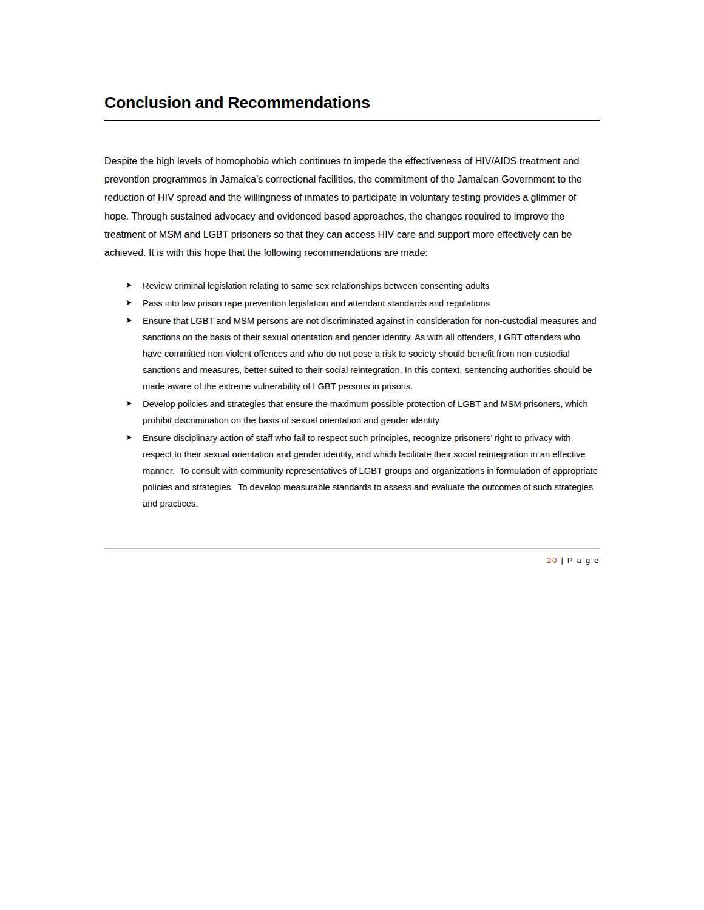Conclusion and Recommendations
Despite the high levels of homophobia which continues to impede the effectiveness of HIV/AIDS treatment and prevention programmes in Jamaica’s correctional facilities, the commitment of the Jamaican Government to the reduction of HIV spread and the willingness of inmates to participate in voluntary testing provides a glimmer of hope. Through sustained advocacy and evidenced based approaches, the changes required to improve the treatment of MSM and LGBT prisoners so that they can access HIV care and support more effectively can be achieved. It is with this hope that the following recommendations are made:
Review criminal legislation relating to same sex relationships between consenting adults
Pass into law prison rape prevention legislation and attendant standards and regulations
Ensure that LGBT and MSM persons are not discriminated against in consideration for non-custodial measures and sanctions on the basis of their sexual orientation and gender identity. As with all offenders, LGBT offenders who have committed non-violent offences and who do not pose a risk to society should benefit from non-custodial sanctions and measures, better suited to their social reintegration. In this context, sentencing authorities should be made aware of the extreme vulnerability of LGBT persons in prisons.
Develop policies and strategies that ensure the maximum possible protection of LGBT and MSM prisoners, which prohibit discrimination on the basis of sexual orientation and gender identity
Ensure disciplinary action of staff who fail to respect such principles, recognize prisoners’ right to privacy with respect to their sexual orientation and gender identity, and which facilitate their social reintegration in an effective manner. To consult with community representatives of LGBT groups and organizations in formulation of appropriate policies and strategies. To develop measurable standards to assess and evaluate the outcomes of such strategies and practices.
20 | P a g e